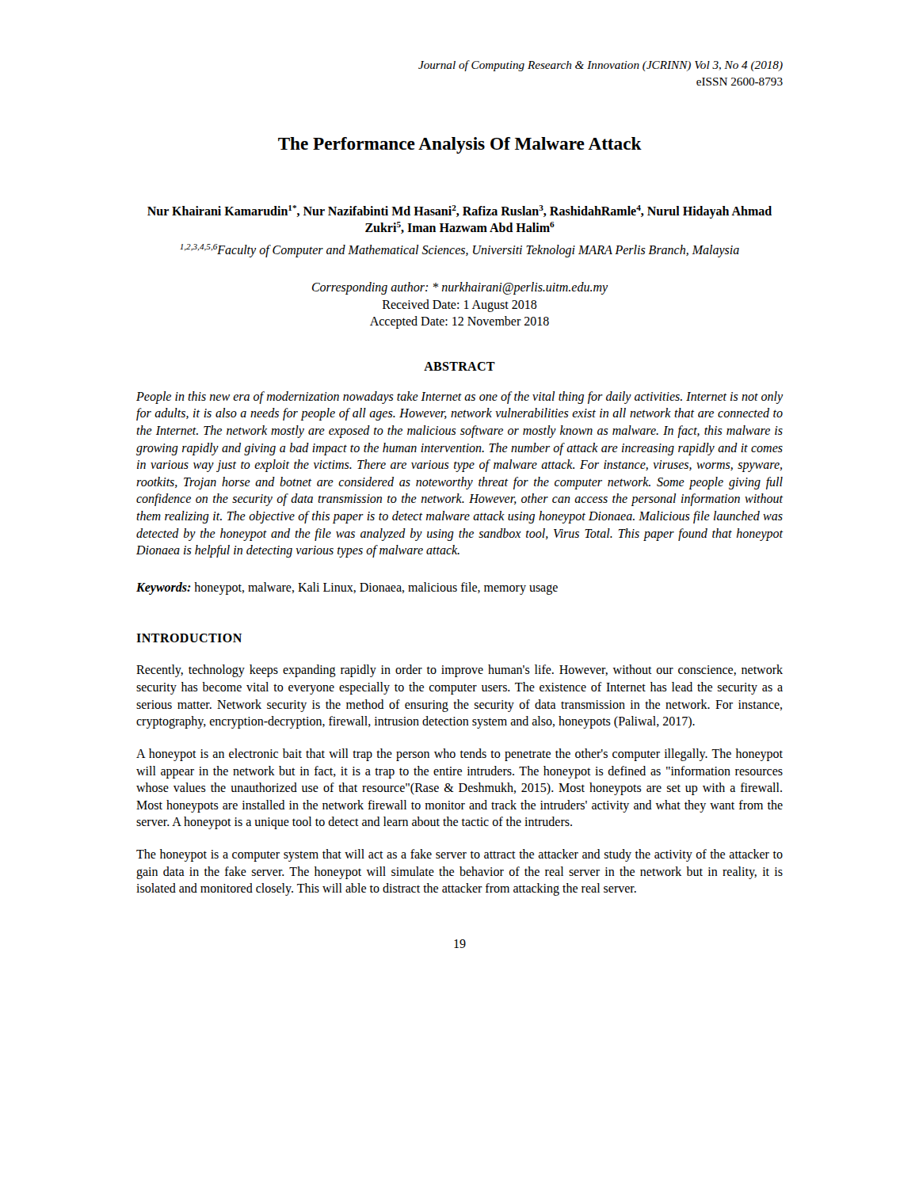Journal of Computing Research & Innovation (JCRINN) Vol 3, No 4 (2018)
eISSN 2600-8793
The Performance Analysis Of Malware Attack
Nur Khairani Kamarudin1*, Nur Nazifabinti Md Hasani2, Rafiza Ruslan3, RashidahRamle4, Nurul Hidayah Ahmad Zukri5, Iman Hazwam Abd Halim6
1,2,3,4,5,6Faculty of Computer and Mathematical Sciences, Universiti Teknologi MARA Perlis Branch, Malaysia
Corresponding author: * nurkhairani@perlis.uitm.edu.my
Received Date: 1 August 2018
Accepted Date: 12 November 2018
ABSTRACT
People in this new era of modernization nowadays take Internet as one of the vital thing for daily activities. Internet is not only for adults, it is also a needs for people of all ages. However, network vulnerabilities exist in all network that are connected to the Internet. The network mostly are exposed to the malicious software or mostly known as malware. In fact, this malware is growing rapidly and giving a bad impact to the human intervention. The number of attack are increasing rapidly and it comes in various way just to exploit the victims. There are various type of malware attack. For instance, viruses, worms, spyware, rootkits, Trojan horse and botnet are considered as noteworthy threat for the computer network. Some people giving full confidence on the security of data transmission to the network. However, other can access the personal information without them realizing it. The objective of this paper is to detect malware attack using honeypot Dionaea. Malicious file launched was detected by the honeypot and the file was analyzed by using the sandbox tool, Virus Total. This paper found that honeypot Dionaea is helpful in detecting various types of malware attack.
Keywords: honeypot, malware, Kali Linux, Dionaea, malicious file, memory usage
INTRODUCTION
Recently, technology keeps expanding rapidly in order to improve human's life. However, without our conscience, network security has become vital to everyone especially to the computer users. The existence of Internet has lead the security as a serious matter. Network security is the method of ensuring the security of data transmission in the network. For instance, cryptography, encryption-decryption, firewall, intrusion detection system and also, honeypots (Paliwal, 2017).
A honeypot is an electronic bait that will trap the person who tends to penetrate the other's computer illegally. The honeypot will appear in the network but in fact, it is a trap to the entire intruders. The honeypot is defined as "information resources whose values the unauthorized use of that resource"(Rase & Deshmukh, 2015). Most honeypots are set up with a firewall. Most honeypots are installed in the network firewall to monitor and track the intruders' activity and what they want from the server. A honeypot is a unique tool to detect and learn about the tactic of the intruders.
The honeypot is a computer system that will act as a fake server to attract the attacker and study the activity of the attacker to gain data in the fake server. The honeypot will simulate the behavior of the real server in the network but in reality, it is isolated and monitored closely. This will able to distract the attacker from attacking the real server.
19